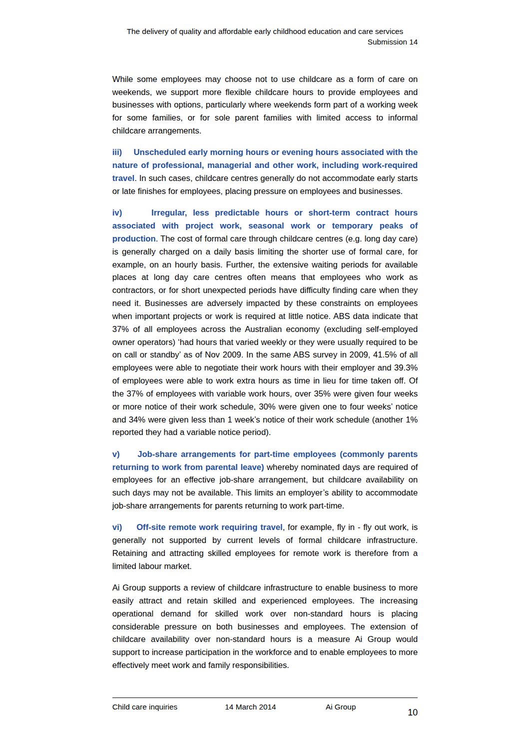The delivery of quality and affordable early childhood education and care services Submission 14
While some employees may choose not to use childcare as a form of care on weekends, we support more flexible childcare hours to provide employees and businesses with options, particularly where weekends form part of a working week for some families, or for sole parent families with limited access to informal childcare arrangements.
iii) Unscheduled early morning hours or evening hours associated with the nature of professional, managerial and other work, including work-required travel. In such cases, childcare centres generally do not accommodate early starts or late finishes for employees, placing pressure on employees and businesses.
iv) Irregular, less predictable hours or short-term contract hours associated with project work, seasonal work or temporary peaks of production. The cost of formal care through childcare centres (e.g. long day care) is generally charged on a daily basis limiting the shorter use of formal care, for example, on an hourly basis. Further, the extensive waiting periods for available places at long day care centres often means that employees who work as contractors, or for short unexpected periods have difficulty finding care when they need it. Businesses are adversely impacted by these constraints on employees when important projects or work is required at little notice. ABS data indicate that 37% of all employees across the Australian economy (excluding self-employed owner operators) ‘had hours that varied weekly or they were usually required to be on call or standby’ as of Nov 2009. In the same ABS survey in 2009, 41.5% of all employees were able to negotiate their work hours with their employer and 39.3% of employees were able to work extra hours as time in lieu for time taken off. Of the 37% of employees with variable work hours, over 35% were given four weeks or more notice of their work schedule, 30% were given one to four weeks’ notice and 34% were given less than 1 week’s notice of their work schedule (another 1% reported they had a variable notice period).
v) Job-share arrangements for part-time employees (commonly parents returning to work from parental leave) whereby nominated days are required of employees for an effective job-share arrangement, but childcare availability on such days may not be available. This limits an employer’s ability to accommodate job-share arrangements for parents returning to work part-time.
vi) Off-site remote work requiring travel, for example, fly in - fly out work, is generally not supported by current levels of formal childcare infrastructure. Retaining and attracting skilled employees for remote work is therefore from a limited labour market.
Ai Group supports a review of childcare infrastructure to enable business to more easily attract and retain skilled and experienced employees. The increasing operational demand for skilled work over non-standard hours is placing considerable pressure on both businesses and employees. The extension of childcare availability over non-standard hours is a measure Ai Group would support to increase participation in the workforce and to enable employees to more effectively meet work and family responsibilities.
Child care inquiries
14 March 2014
Ai Group
10